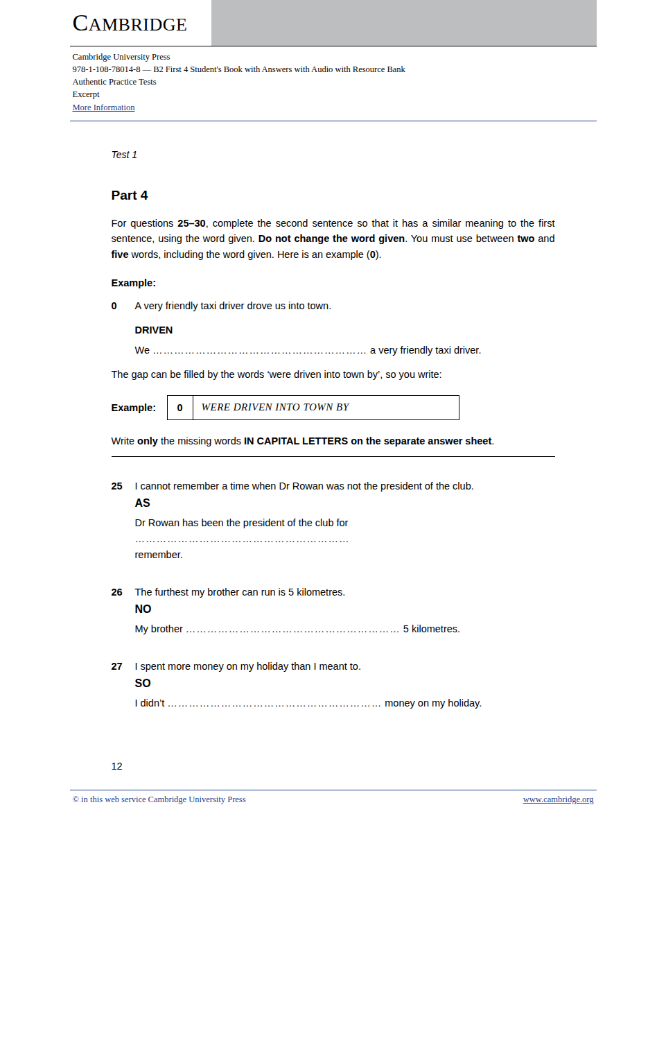CAMBRIDGE
Cambridge University Press
978-1-108-78014-8 — B2 First 4 Student's Book with Answers with Audio with Resource Bank
Authentic Practice Tests
Excerpt
More Information
Test 1
Part 4
For questions 25–30, complete the second sentence so that it has a similar meaning to the first sentence, using the word given. Do not change the word given. You must use between two and five words, including the word given. Here is an example (0).
Example:
0
A very friendly taxi driver drove us into town.
DRIVEN
We …………………………………………………… a very friendly taxi driver.
The gap can be filled by the words ‘were driven into town by’, so you write:
Example:
0
WERE DRIVEN INTO TOWN BY
Write only the missing words IN CAPITAL LETTERS on the separate answer sheet.
25
I cannot remember a time when Dr Rowan was not the president of the club.
AS
Dr Rowan has been the president of the club for ……………………………………………………
remember.
26
The furthest my brother can run is 5 kilometres.
NO
My brother …………………………………………………… 5 kilometres.
27
I spent more money on my holiday than I meant to.
SO
I didn’t …………………………………………………… money on my holiday.
12
© in this web service Cambridge University Press
www.cambridge.org